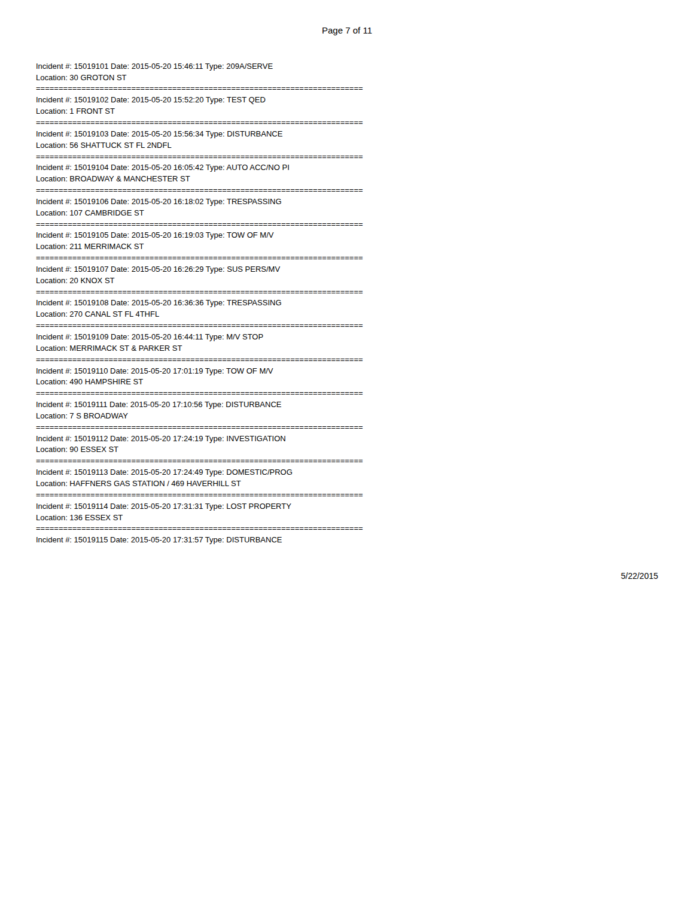Page 7 of 11
Incident #: 15019101 Date: 2015-05-20 15:46:11 Type: 209A/SERVE
Location: 30 GROTON ST
========================================================================
Incident #: 15019102 Date: 2015-05-20 15:52:20 Type: TEST QED
Location: 1 FRONT ST
========================================================================
Incident #: 15019103 Date: 2015-05-20 15:56:34 Type: DISTURBANCE
Location: 56 SHATTUCK ST FL 2NDFL
========================================================================
Incident #: 15019104 Date: 2015-05-20 16:05:42 Type: AUTO ACC/NO PI
Location: BROADWAY & MANCHESTER ST
========================================================================
Incident #: 15019106 Date: 2015-05-20 16:18:02 Type: TRESPASSING
Location: 107 CAMBRIDGE ST
========================================================================
Incident #: 15019105 Date: 2015-05-20 16:19:03 Type: TOW OF M/V
Location: 211 MERRIMACK ST
========================================================================
Incident #: 15019107 Date: 2015-05-20 16:26:29 Type: SUS PERS/MV
Location: 20 KNOX ST
========================================================================
Incident #: 15019108 Date: 2015-05-20 16:36:36 Type: TRESPASSING
Location: 270 CANAL ST FL 4THFL
========================================================================
Incident #: 15019109 Date: 2015-05-20 16:44:11 Type: M/V STOP
Location: MERRIMACK ST & PARKER ST
========================================================================
Incident #: 15019110 Date: 2015-05-20 17:01:19 Type: TOW OF M/V
Location: 490 HAMPSHIRE ST
========================================================================
Incident #: 15019111 Date: 2015-05-20 17:10:56 Type: DISTURBANCE
Location: 7 S BROADWAY
========================================================================
Incident #: 15019112 Date: 2015-05-20 17:24:19 Type: INVESTIGATION
Location: 90 ESSEX ST
========================================================================
Incident #: 15019113 Date: 2015-05-20 17:24:49 Type: DOMESTIC/PROG
Location: HAFFNERS GAS STATION / 469 HAVERHILL ST
========================================================================
Incident #: 15019114 Date: 2015-05-20 17:31:31 Type: LOST PROPERTY
Location: 136 ESSEX ST
========================================================================
Incident #: 15019115 Date: 2015-05-20 17:31:57 Type: DISTURBANCE
5/22/2015